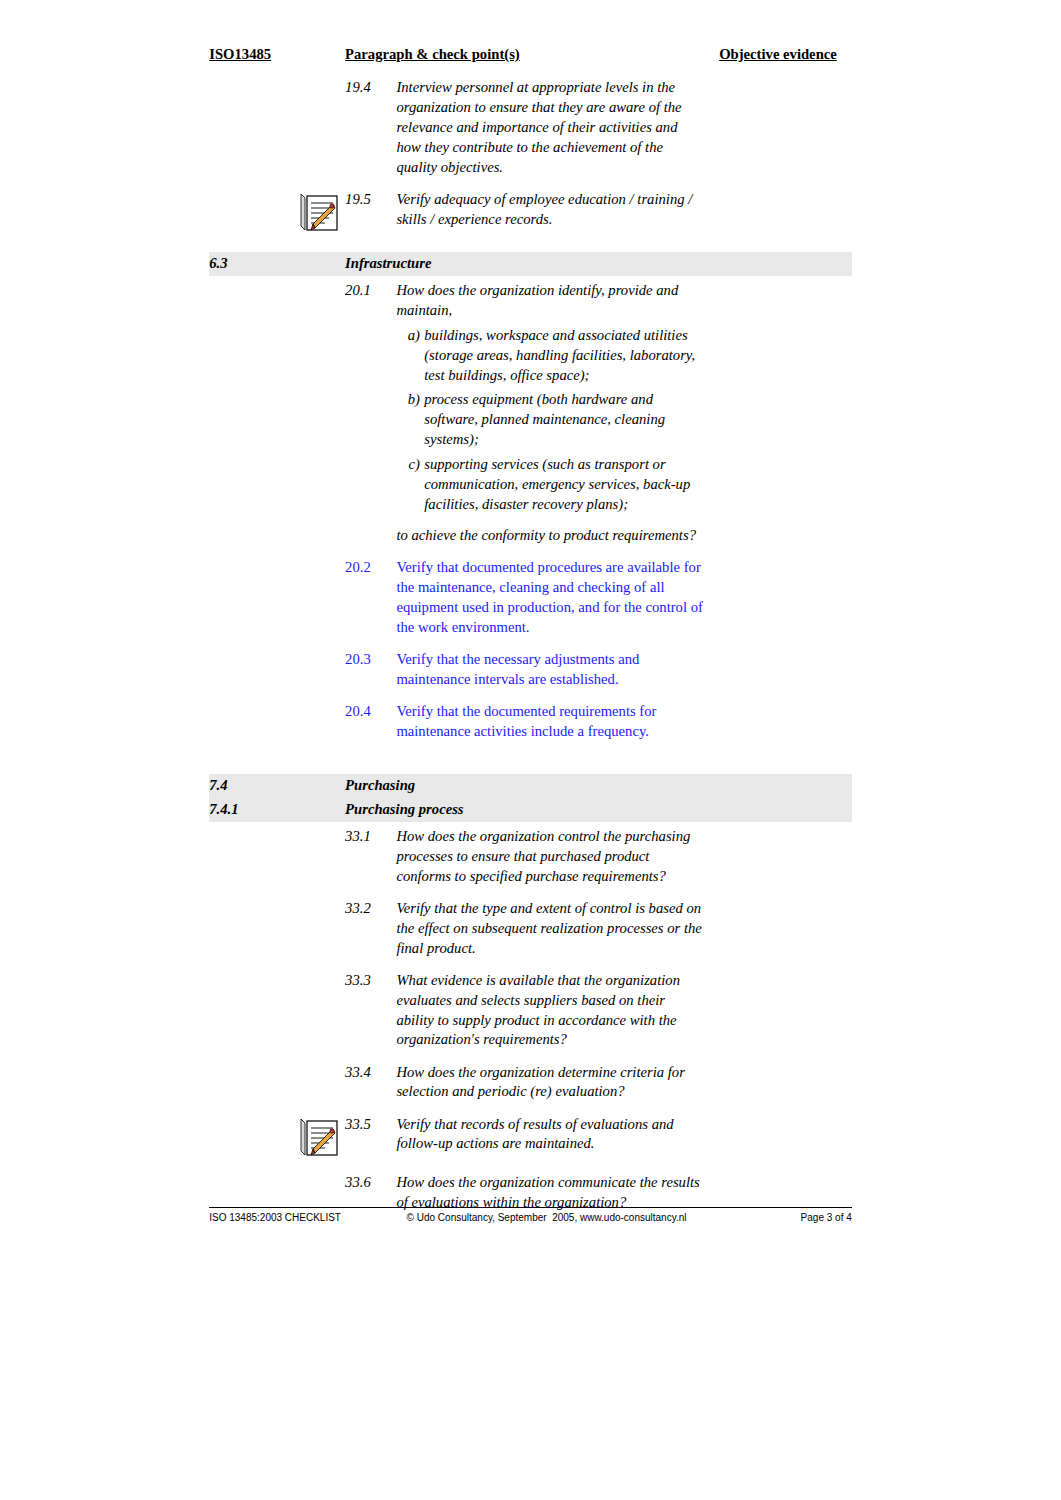| ISO13485 | | Paragraph & check point(s) | Objective evidence |
| | | 19.4 | Interview personnel at appropriate levels in the organization to ensure that they are aware of the relevance and importance of their activities and how they contribute to the achievement of the quality objectives. | |
| | | 19.5 | Verify adequacy of employee education / training / skills / experience records. | |
| 6.3 | | Infrastructure | |
| | | 20.1 | How does the organization identify, provide and maintain, a) buildings, workspace and associated utilities (storage areas, handling facilities, laboratory, test buildings, office space); b) process equipment (both hardware and software, planned maintenance, cleaning systems); c) supporting services (such as transport or communication, emergency services, back-up facilities, disaster recovery plans); to achieve the conformity to product requirements? | |
| | | 20.2 | Verify that documented procedures are available for the maintenance, cleaning and checking of all equipment used in production, and for the control of the work environment. | |
| | | 20.3 | Verify that the necessary adjustments and maintenance intervals are established. | |
| | | 20.4 | Verify that the documented requirements for maintenance activities include a frequency. | |
| 7.4 | | Purchasing | |
| 7.4.1 | | Purchasing process | |
| | | 33.1 | How does the organization control the purchasing processes to ensure that purchased product conforms to specified purchase requirements? | |
| | | 33.2 | Verify that the type and extent of control is based on the effect on subsequent realization processes or the final product. | |
| | | 33.3 | What evidence is available that the organization evaluates and selects suppliers based on their ability to supply product in accordance with the organization's requirements? | |
| | | 33.4 | How does the organization determine criteria for selection and periodic (re) evaluation? | |
| | | 33.5 | Verify that records of results of evaluations and follow-up actions are maintained. | |
| | | 33.6 | How does the organization communicate the results of evaluations within the organization? | |
| ISO 13485:2003 CHECKLIST | © Udo Consultancy, September 2005, www.udo-consultancy.nl | Page 3 of 4 |